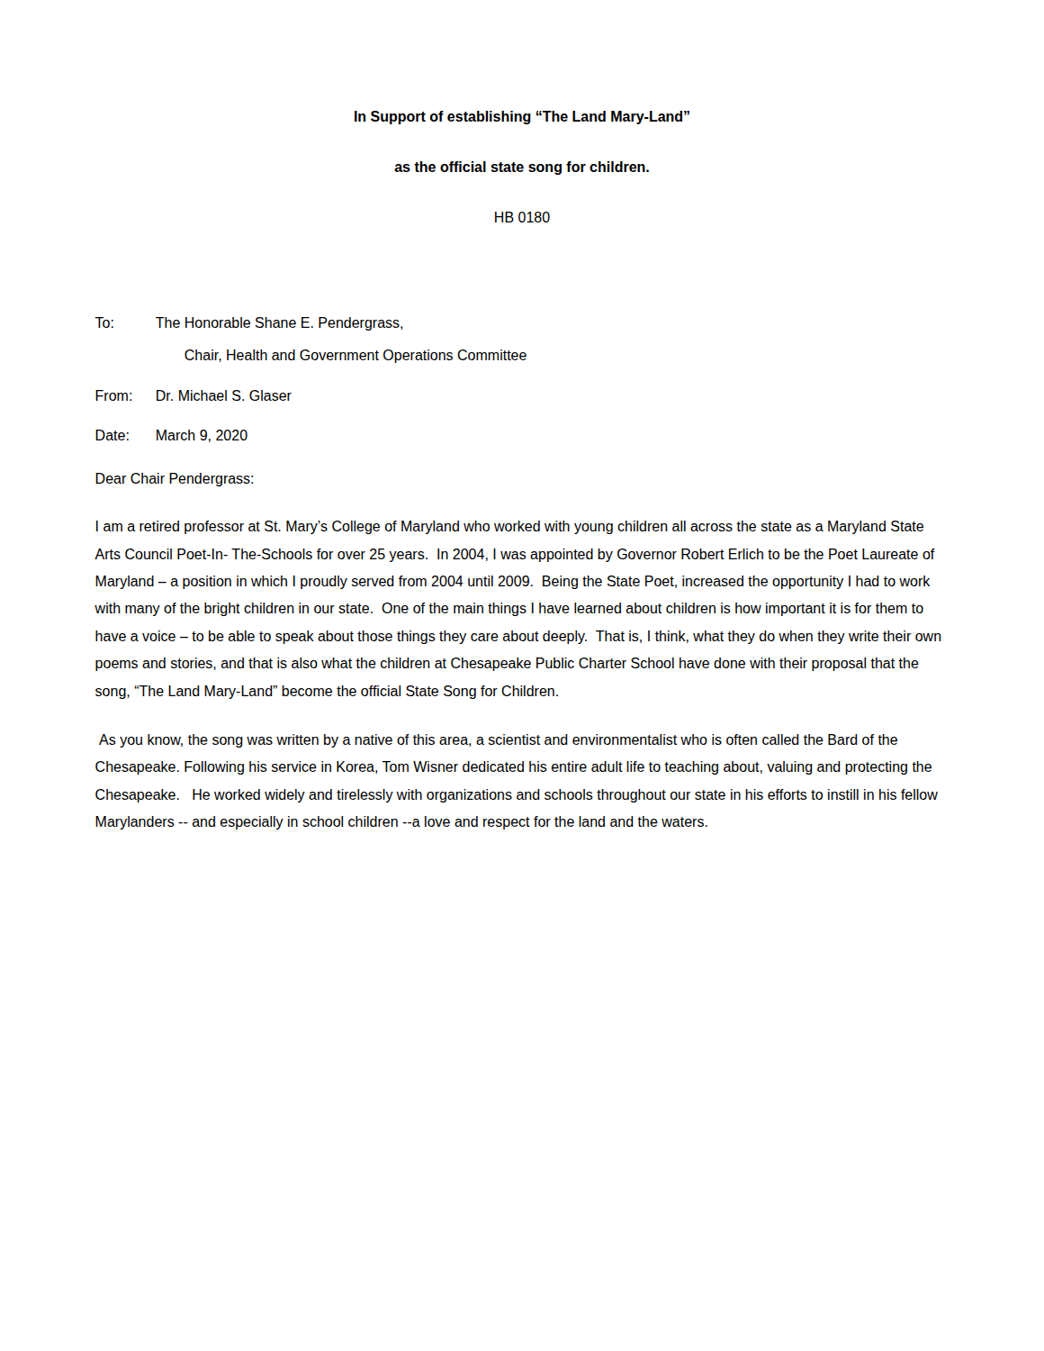In Support of establishing “The Land Mary-Land”
as the official state song for children.
HB 0180
To: The Honorable Shane E. Pendergrass,
Chair, Health and Government Operations Committee
From: Dr. Michael S. Glaser
Date: March 9, 2020
Dear Chair Pendergrass:
I am a retired professor at St. Mary’s College of Maryland who worked with young children all across the state as a Maryland State Arts Council Poet-In- The-Schools for over 25 years. In 2004, I was appointed by Governor Robert Erlich to be the Poet Laureate of Maryland – a position in which I proudly served from 2004 until 2009. Being the State Poet, increased the opportunity I had to work with many of the bright children in our state. One of the main things I have learned about children is how important it is for them to have a voice – to be able to speak about those things they care about deeply. That is, I think, what they do when they write their own poems and stories, and that is also what the children at Chesapeake Public Charter School have done with their proposal that the song, “The Land Mary-Land” become the official State Song for Children.
As you know, the song was written by a native of this area, a scientist and environmentalist who is often called the Bard of the Chesapeake. Following his service in Korea, Tom Wisner dedicated his entire adult life to teaching about, valuing and protecting the Chesapeake. He worked widely and tirelessly with organizations and schools throughout our state in his efforts to instill in his fellow Marylanders -- and especially in school children --a love and respect for the land and the waters.